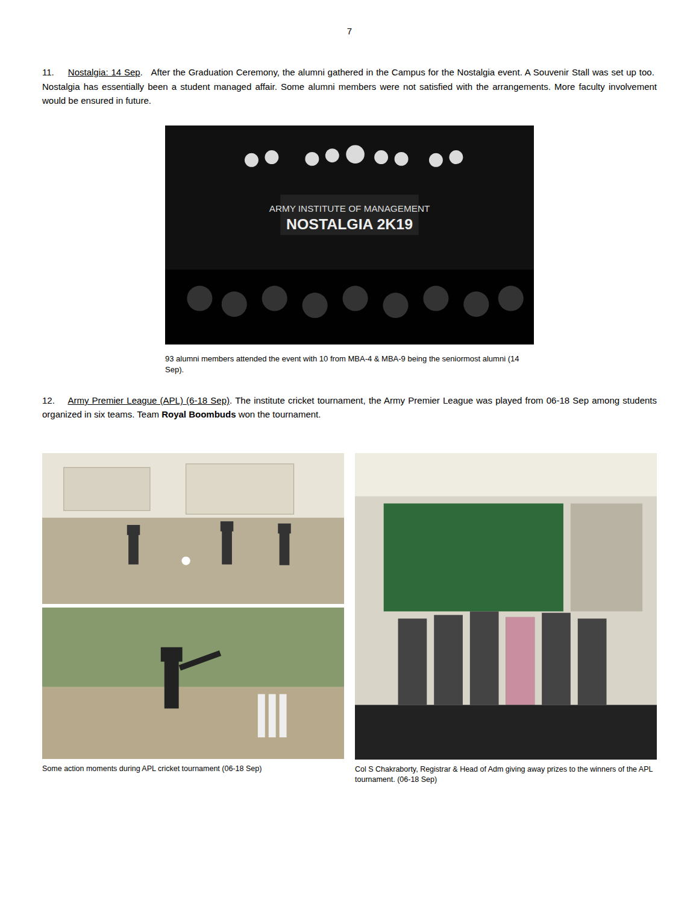7
11. Nostalgia: 14 Sep. After the Graduation Ceremony, the alumni gathered in the Campus for the Nostalgia event. A Souvenir Stall was set up too. Nostalgia has essentially been a student managed affair. Some alumni members were not satisfied with the arrangements. More faculty involvement would be ensured in future.
93 alumni members attended the event with 10 from MBA-4 & MBA-9 being the seniormost alumni (14 Sep).
12. Army Premier League (APL) (6-18 Sep). The institute cricket tournament, the Army Premier League was played from 06-18 Sep among students organized in six teams. Team Royal Boombuds won the tournament.
Some action moments during APL cricket tournament (06-18 Sep)
Col S Chakraborty, Registrar & Head of Adm giving away prizes to the winners of the APL tournament. (06-18 Sep)